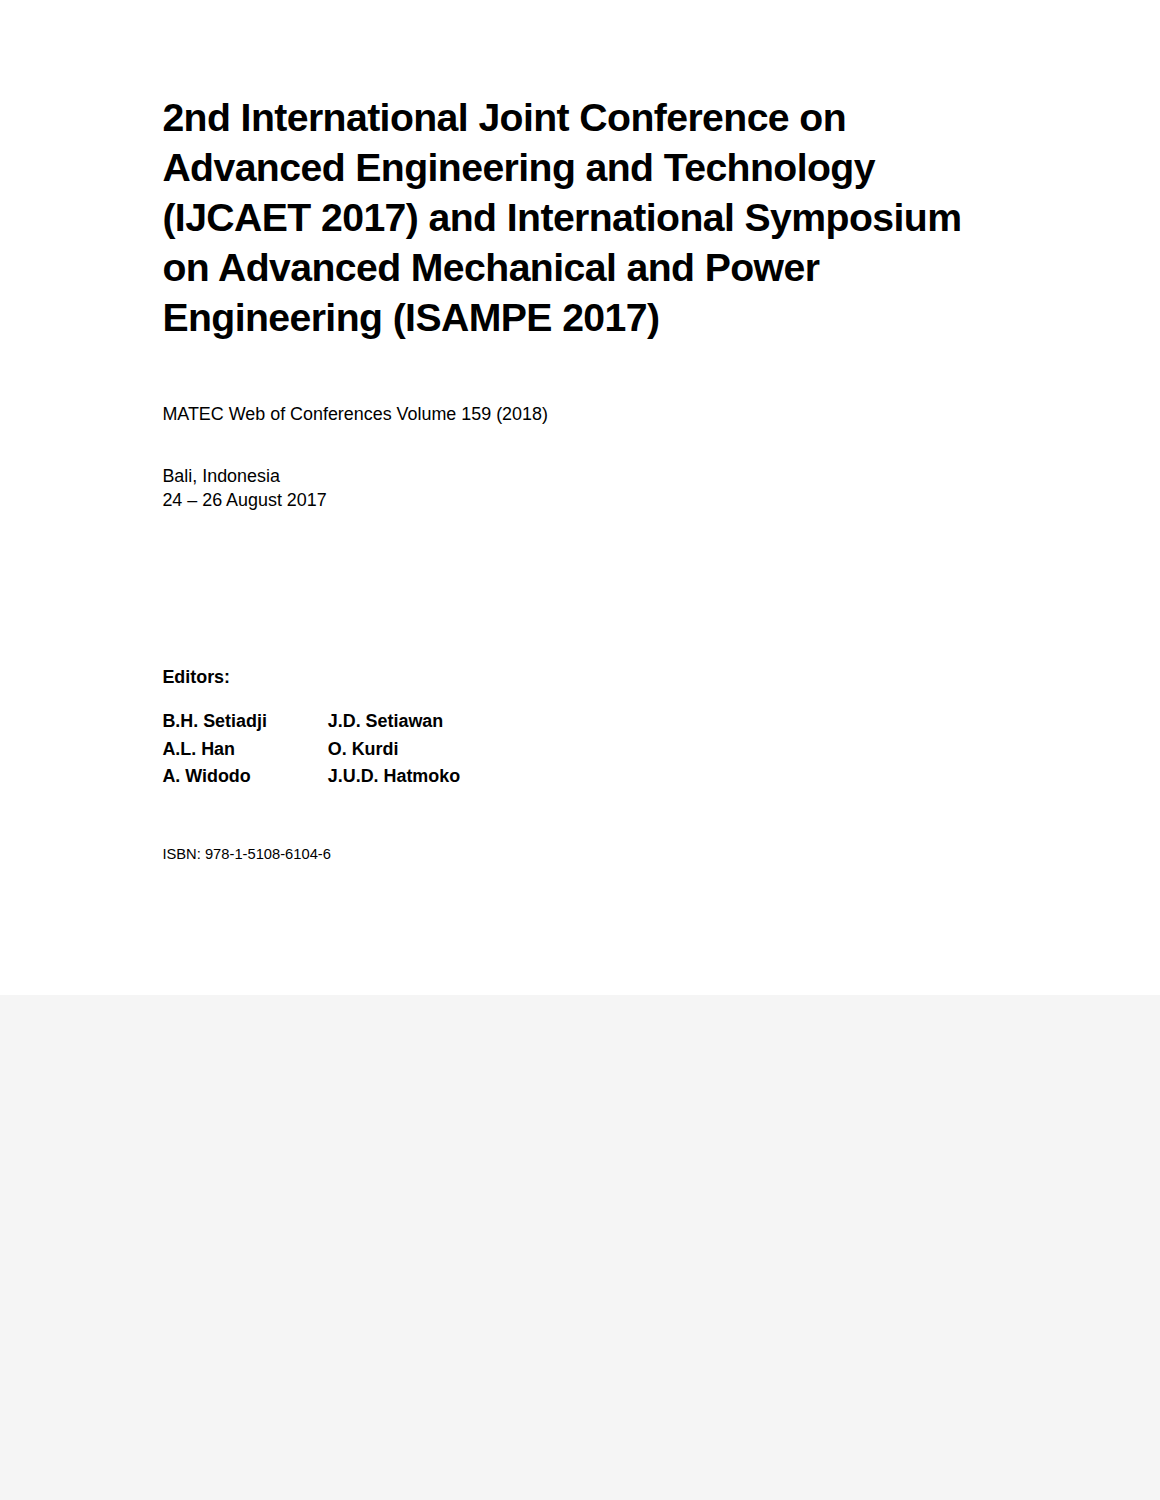2nd International Joint Conference on Advanced Engineering and Technology (IJCAET 2017) and International Symposium on Advanced Mechanical and Power Engineering (ISAMPE 2017)
MATEC Web of Conferences Volume 159 (2018)
Bali, Indonesia
24 – 26 August 2017
Editors:
| B.H. Setiadji | J.D. Setiawan |
| A.L. Han | O. Kurdi |
| A. Widodo | J.U.D. Hatmoko |
ISBN: 978-1-5108-6104-6